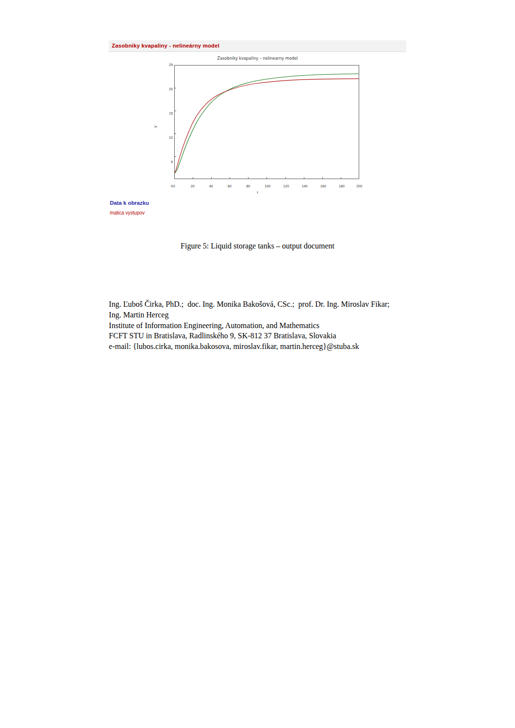Zasobniky kvapaliny - nelineárny model
Zasobniky kvapaliny – nelinearny model
y
25
20
15
10
5
0
0
20
40
60
80
100
120
140
160
180
200
t
Data k obrazku
matica vystupov
Figure 5: Liquid storage tanks – output document
Ing. Ľuboš Čirka, PhD.; doc. Ing. Monika Bakošová, CSc.; prof. Dr. Ing. Miroslav Fikar;
Ing. Martin Herceg
Institute of Information Engineering, Automation, and Mathematics
FCFT STU in Bratislava, Radlinského 9, SK-812 37 Bratislava, Slovakia
e-mail: {lubos.cirka, monika.bakosova, miroslav.fikar, martin.herceg}@stuba.sk